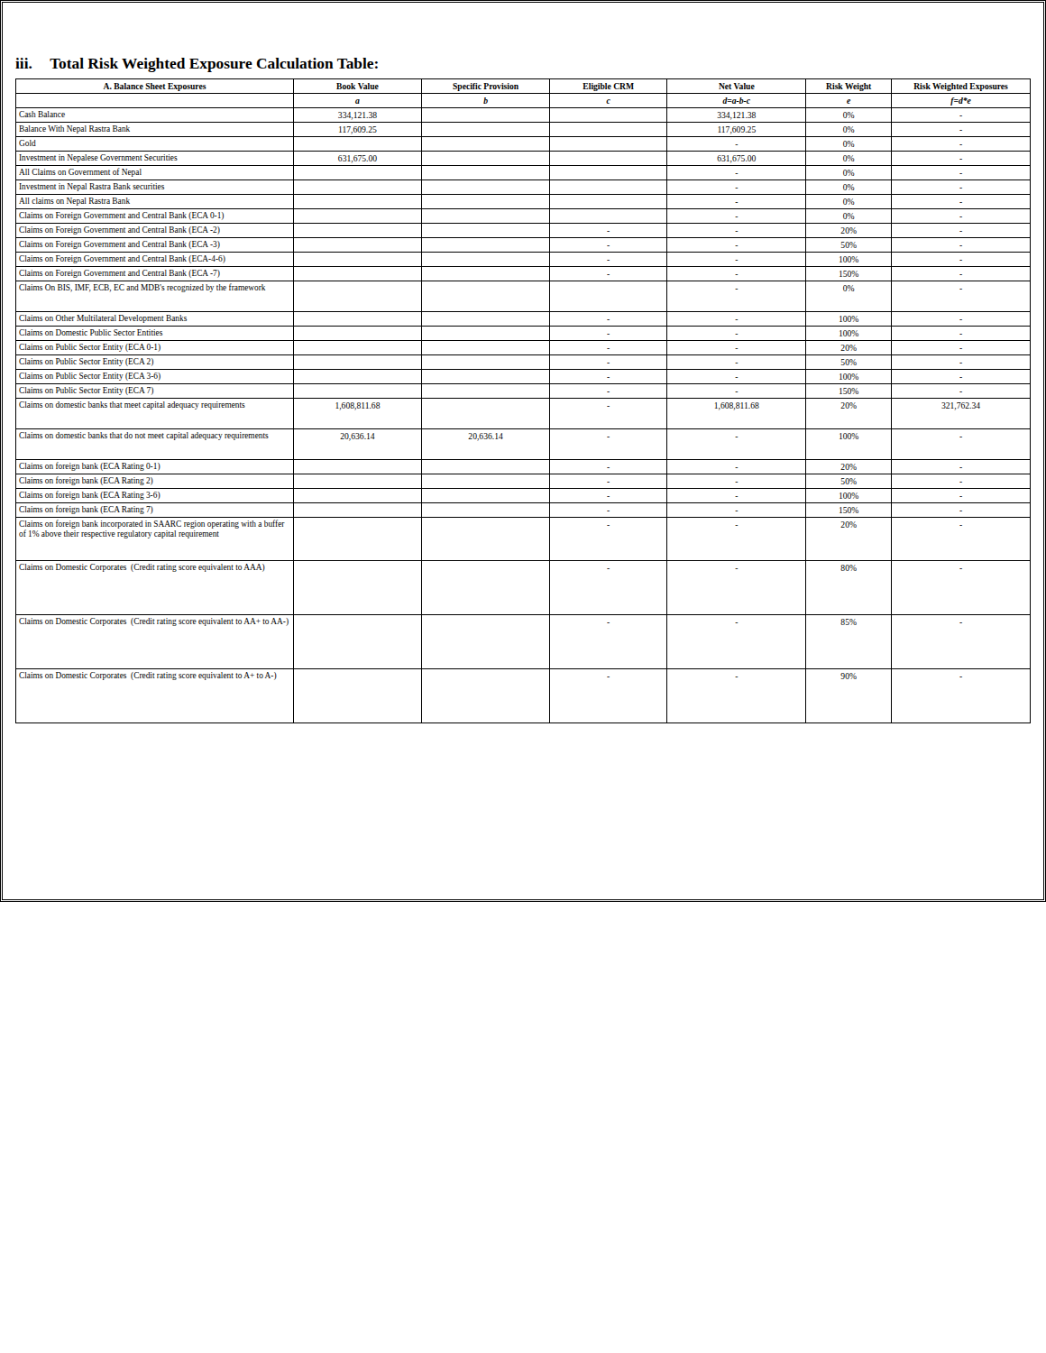iii. Total Risk Weighted Exposure Calculation Table:
| A. Balance Sheet Exposures | Book Value | Specific Provision | Eligible CRM | Net Value | Risk Weight | Risk Weighted Exposures |
| --- | --- | --- | --- | --- | --- | --- |
| | a | b | c | d=a-b-c | e | f=d*e |
| Cash Balance | 334,121.38 | | | 334,121.38 | 0% | - |
| Balance With Nepal Rastra Bank | 117,609.25 | | | 117,609.25 | 0% | - |
| Gold | | | | - | 0% | - |
| Investment in Nepalese Government Securities | 631,675.00 | | | 631,675.00 | 0% | - |
| All Claims on Government of Nepal | | | | - | 0% | - |
| Investment in Nepal Rastra Bank securities | | | | - | 0% | - |
| All claims on Nepal Rastra Bank | | | | - | 0% | - |
| Claims on Foreign Government and Central Bank (ECA 0-1) | | | | - | 0% | - |
| Claims on Foreign Government and Central Bank (ECA -2) | | | - | - | 20% | - |
| Claims on Foreign Government and Central Bank (ECA -3) | | | - | - | 50% | - |
| Claims on Foreign Government and Central Bank (ECA-4-6) | | | - | - | 100% | - |
| Claims on Foreign Government and Central Bank (ECA -7) | | | - | - | 150% | - |
| Claims On BIS, IMF, ECB, EC and MDB's recognized by the framework | | | | - | 0% | - |
| Claims on Other Multilateral Development Banks | | | - | - | 100% | - |
| Claims on Domestic Public Sector Entities | | | - | - | 100% | - |
| Claims on Public Sector Entity (ECA 0-1) | | | - | - | 20% | - |
| Claims on Public Sector Entity (ECA 2) | | | - | - | 50% | - |
| Claims on Public Sector Entity (ECA 3-6) | | | - | - | 100% | - |
| Claims on Public Sector Entity (ECA 7) | | | - | - | 150% | - |
| Claims on domestic banks that meet capital adequacy requirements | 1,608,811.68 | | - | 1,608,811.68 | 20% | 321,762.34 |
| Claims on domestic banks that do not meet capital adequacy requirements | 20,636.14 | 20,636.14 | - | - | 100% | - |
| Claims on foreign bank (ECA Rating 0-1) | | | - | - | 20% | - |
| Claims on foreign bank (ECA Rating 2) | | | - | - | 50% | - |
| Claims on foreign bank (ECA Rating 3-6) | | | - | - | 100% | - |
| Claims on foreign bank (ECA Rating 7) | | | - | - | 150% | - |
| Claims on foreign bank incorporated in SAARC region operating with a buffer of 1% above their respective regulatory capital requirement | | | - | - | 20% | - |
| Claims on Domestic Corporates (Credit rating score equivalent to AAA) | | | - | - | 80% | - |
| Claims on Domestic Corporates (Credit rating score equivalent to AA+ to AA-) | | | - | - | 85% | - |
| Claims on Domestic Corporates (Credit rating score equivalent to A+ to A-) | | | - | - | 90% | - |